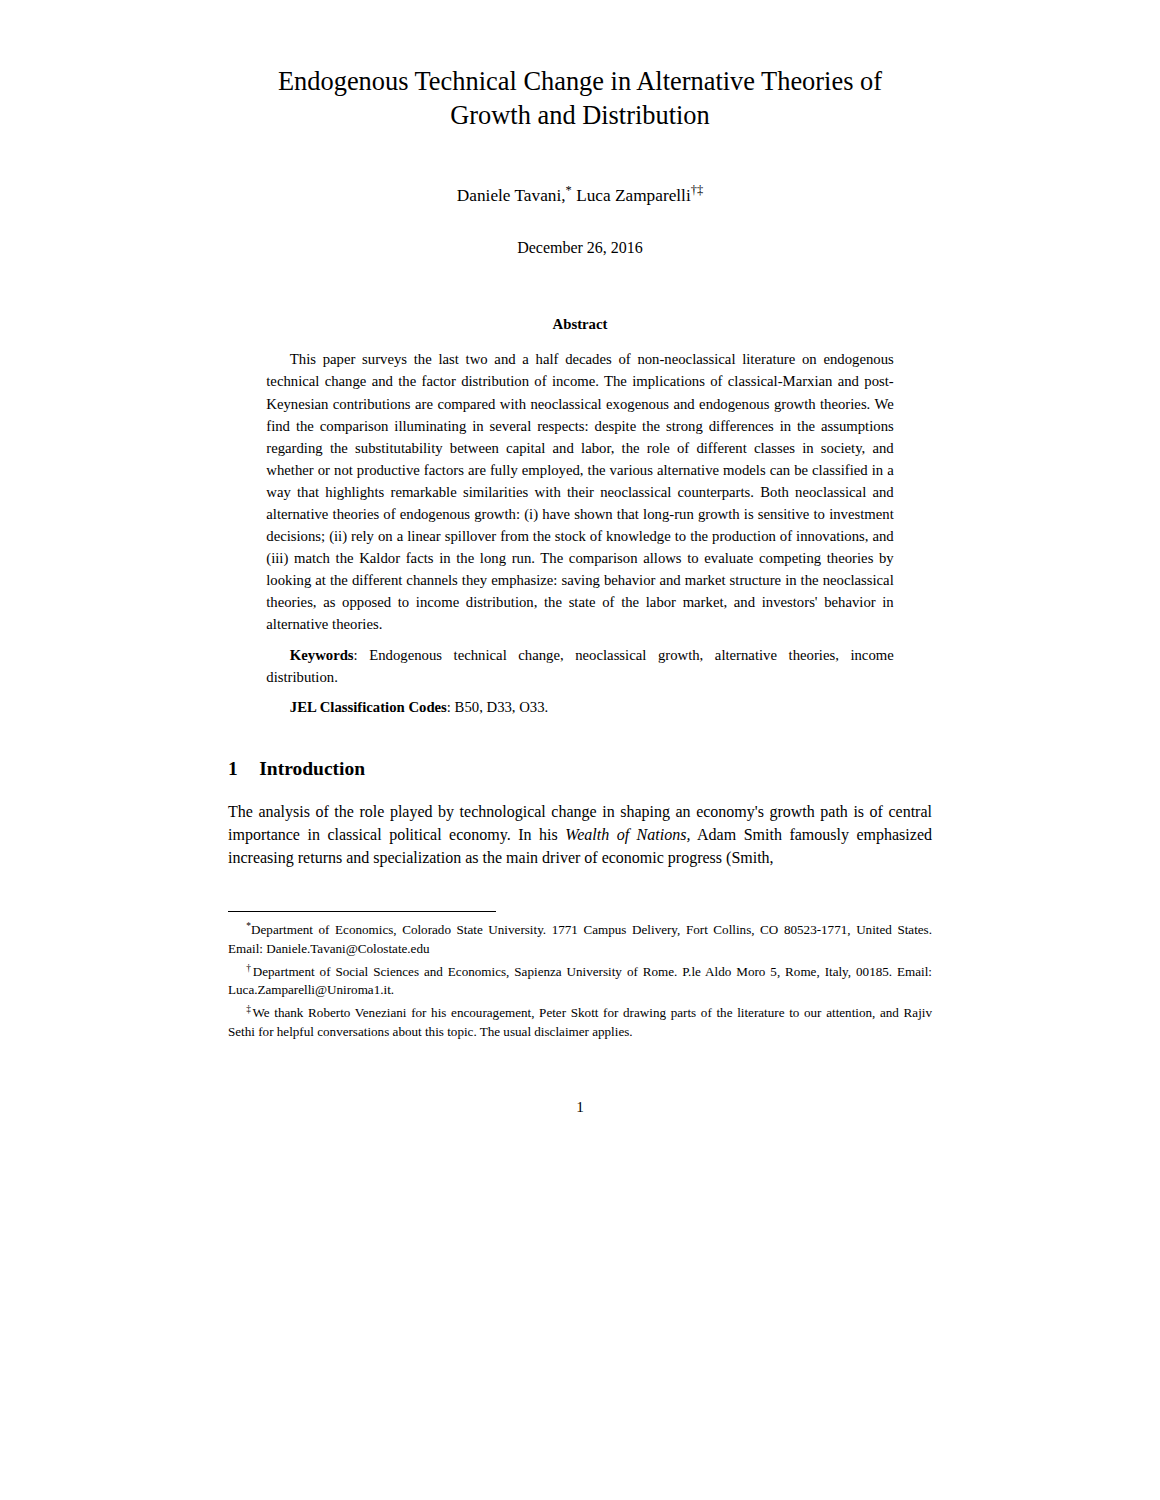Endogenous Technical Change in Alternative Theories of
Growth and Distribution
Daniele Tavani,* Luca Zamparelli†‡
December 26, 2016
Abstract
This paper surveys the last two and a half decades of non-neoclassical literature on endogenous technical change and the factor distribution of income. The implications of classical-Marxian and post-Keynesian contributions are compared with neoclassical exogenous and endogenous growth theories. We find the comparison illuminating in several respects: despite the strong differences in the assumptions regarding the substitutability between capital and labor, the role of different classes in society, and whether or not productive factors are fully employed, the various alternative models can be classified in a way that highlights remarkable similarities with their neoclassical counterparts. Both neoclassical and alternative theories of endogenous growth: (i) have shown that long-run growth is sensitive to investment decisions; (ii) rely on a linear spillover from the stock of knowledge to the production of innovations, and (iii) match the Kaldor facts in the long run. The comparison allows to evaluate competing theories by looking at the different channels they emphasize: saving behavior and market structure in the neoclassical theories, as opposed to income distribution, the state of the labor market, and investors' behavior in alternative theories.
Keywords: Endogenous technical change, neoclassical growth, alternative theories, income distribution.
JEL Classification Codes: B50, D33, O33.
1 Introduction
The analysis of the role played by technological change in shaping an economy's growth path is of central importance in classical political economy. In his Wealth of Nations, Adam Smith famously emphasized increasing returns and specialization as the main driver of economic progress (Smith,
*Department of Economics, Colorado State University. 1771 Campus Delivery, Fort Collins, CO 80523-1771, United States. Email: Daniele.Tavani@Colostate.edu
†Department of Social Sciences and Economics, Sapienza University of Rome. P.le Aldo Moro 5, Rome, Italy, 00185. Email: Luca.Zamparelli@Uniroma1.it.
‡We thank Roberto Veneziani for his encouragement, Peter Skott for drawing parts of the literature to our attention, and Rajiv Sethi for helpful conversations about this topic. The usual disclaimer applies.
1